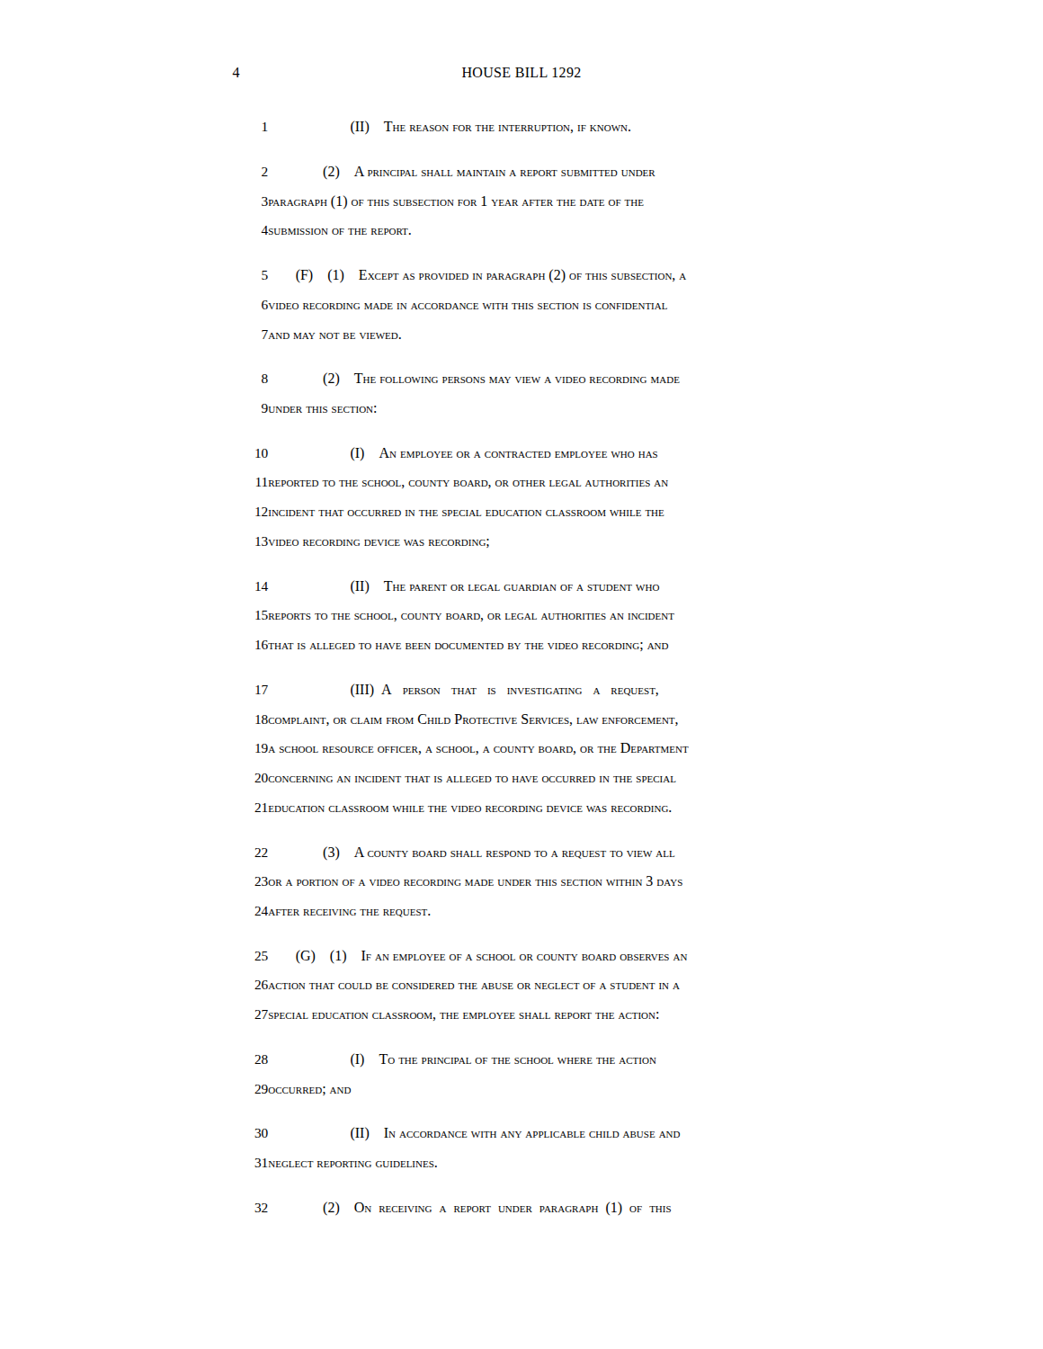4
HOUSE BILL 1292
| 1 | (II) The reason for the interruption, if known. |
| 2 | (2) A principal shall maintain a report submitted under |
| 3 | paragraph (1) of this subsection for 1 year after the date of the |
| 4 | submission of the report. |
| 5 | (F) (1) Except as provided in paragraph (2) of this subsection, a |
| 6 | video recording made in accordance with this section is confidential |
| 7 | and may not be viewed. |
| 8 | (2) The following persons may view a video recording made |
| 9 | under this section: |
| 10 | (I) An employee or a contracted employee who has |
| 11 | reported to the school, county board, or other legal authorities an |
| 12 | incident that occurred in the special education classroom while the |
| 13 | video recording device was recording; |
| 14 | (II) The parent or legal guardian of a student who |
| 15 | reports to the school, county board, or legal authorities an incident |
| 16 | that is alleged to have been documented by the video recording; and |
| 17 | (III) A person that is investigating a request, |
| 18 | complaint, or claim from Child Protective Services, law enforcement, |
| 19 | a school resource officer, a school, a county board, or the Department |
| 20 | concerning an incident that is alleged to have occurred in the special |
| 21 | education classroom while the video recording device was recording. |
| 22 | (3) A county board shall respond to a request to view all |
| 23 | or a portion of a video recording made under this section within 3 days |
| 24 | after receiving the request. |
| 25 | (G) (1) If an employee of a school or county board observes an |
| 26 | action that could be considered the abuse or neglect of a student in a |
| 27 | special education classroom, the employee shall report the action: |
| 28 | (I) To the principal of the school where the action |
| 29 | occurred; and |
| 30 | (II) In accordance with any applicable child abuse and |
| 31 | neglect reporting guidelines. |
| 32 | (2) On receiving a report under paragraph (1) of this |